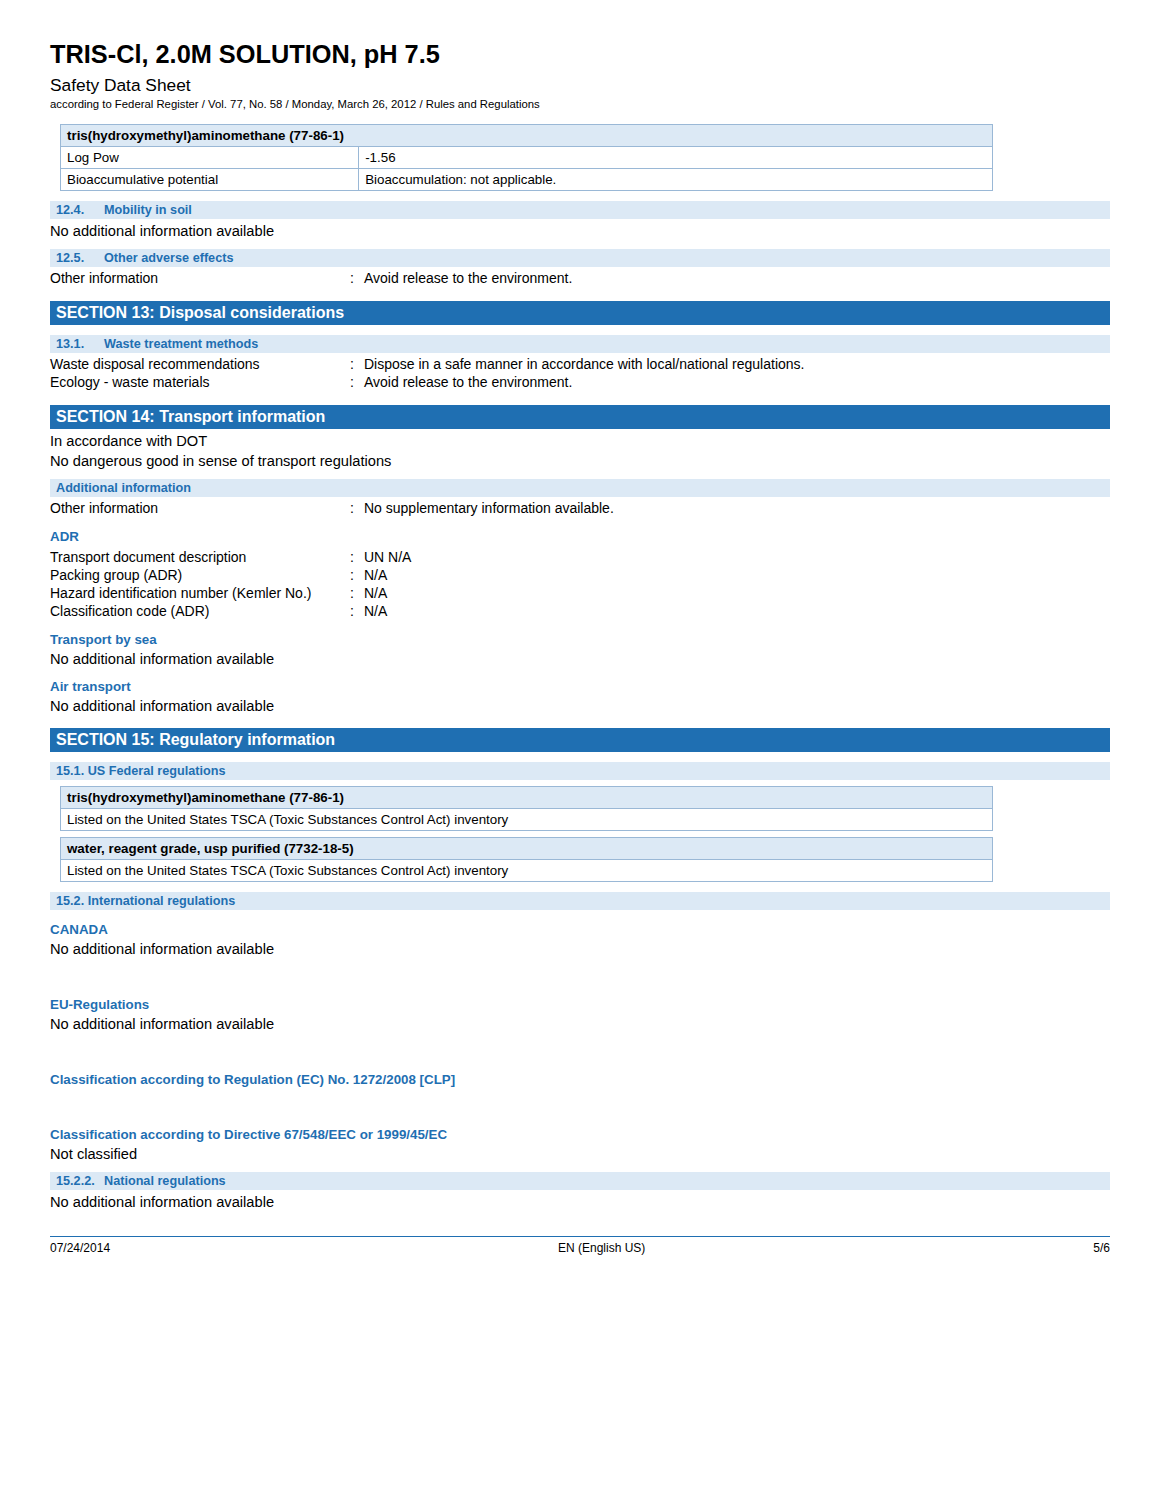TRIS-Cl, 2.0M SOLUTION, pH 7.5
Safety Data Sheet
according to Federal Register / Vol. 77, No. 58 / Monday, March 26, 2012 / Rules and Regulations
| tris(hydroxymethyl)aminomethane (77-86-1) |
| Log Pow | -1.56 |
| Bioaccumulative potential | Bioaccumulation: not applicable. |
12.4. Mobility in soil
No additional information available
12.5. Other adverse effects
| Other information | : | Avoid release to the environment. |
SECTION 13: Disposal considerations
13.1. Waste treatment methods
| Waste disposal recommendations | : | Dispose in a safe manner in accordance with local/national regulations. |
| Ecology - waste materials | : | Avoid release to the environment. |
SECTION 14: Transport information
In accordance with DOT
No dangerous good in sense of transport regulations
Additional information
| Other information | : | No supplementary information available. |
ADR
| Transport document description | : | UN N/A |
| Packing group (ADR) | : | N/A |
| Hazard identification number (Kemler No.) | : | N/A |
| Classification code (ADR) | : | N/A |
Transport by sea
No additional information available
Air transport
No additional information available
SECTION 15: Regulatory information
15.1. US Federal regulations
| tris(hydroxymethyl)aminomethane (77-86-1) |
| Listed on the United States TSCA (Toxic Substances Control Act) inventory |
| water, reagent grade, usp purified (7732-18-5) |
| Listed on the United States TSCA (Toxic Substances Control Act) inventory |
15.2. International regulations
CANADA
No additional information available
EU-Regulations
No additional information available
Classification according to Regulation (EC) No. 1272/2008 [CLP]
Classification according to Directive 67/548/EEC or 1999/45/EC
Not classified
15.2.2. National regulations
No additional information available
07/24/2014 EN (English US) 5/6